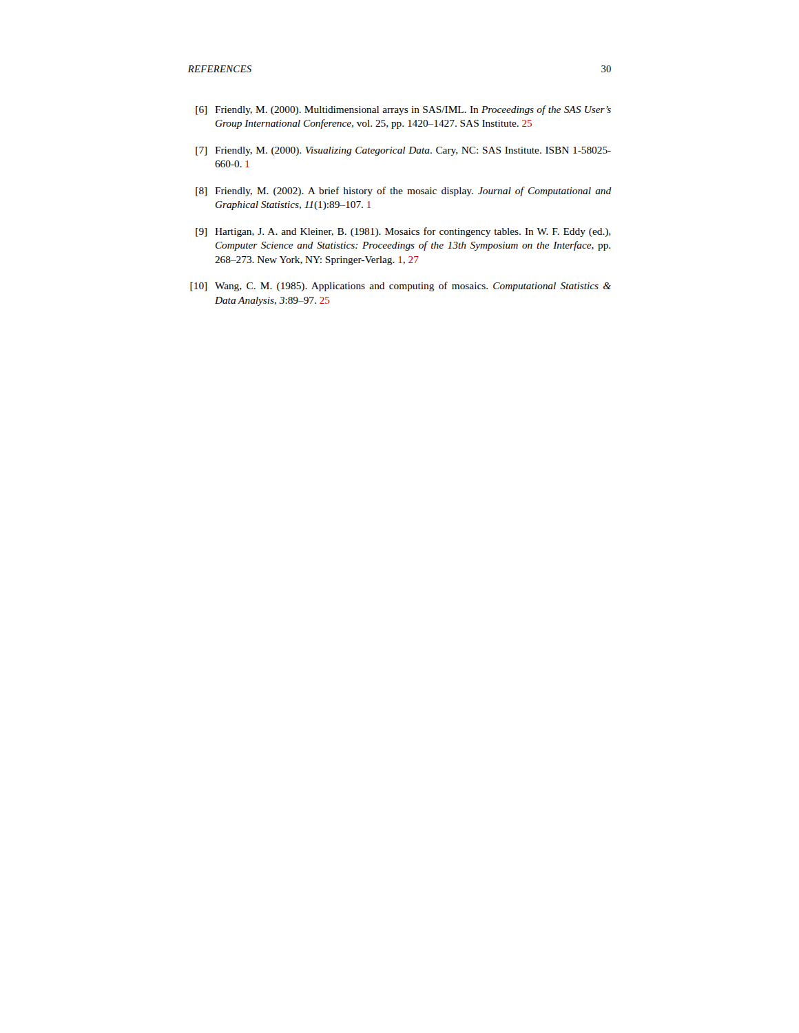REFERENCES 30
[6] Friendly, M. (2000). Multidimensional arrays in SAS/IML. In Proceedings of the SAS User’s Group International Conference, vol. 25, pp. 1420–1427. SAS Institute. 25
[7] Friendly, M. (2000). Visualizing Categorical Data. Cary, NC: SAS Institute. ISBN 1-58025-660-0. 1
[8] Friendly, M. (2002). A brief history of the mosaic display. Journal of Computational and Graphical Statistics, 11(1):89–107. 1
[9] Hartigan, J. A. and Kleiner, B. (1981). Mosaics for contingency tables. In W. F. Eddy (ed.), Computer Science and Statistics: Proceedings of the 13th Symposium on the Interface, pp. 268–273. New York, NY: Springer-Verlag. 1, 27
[10] Wang, C. M. (1985). Applications and computing of mosaics. Computational Statistics & Data Analysis, 3:89–97. 25